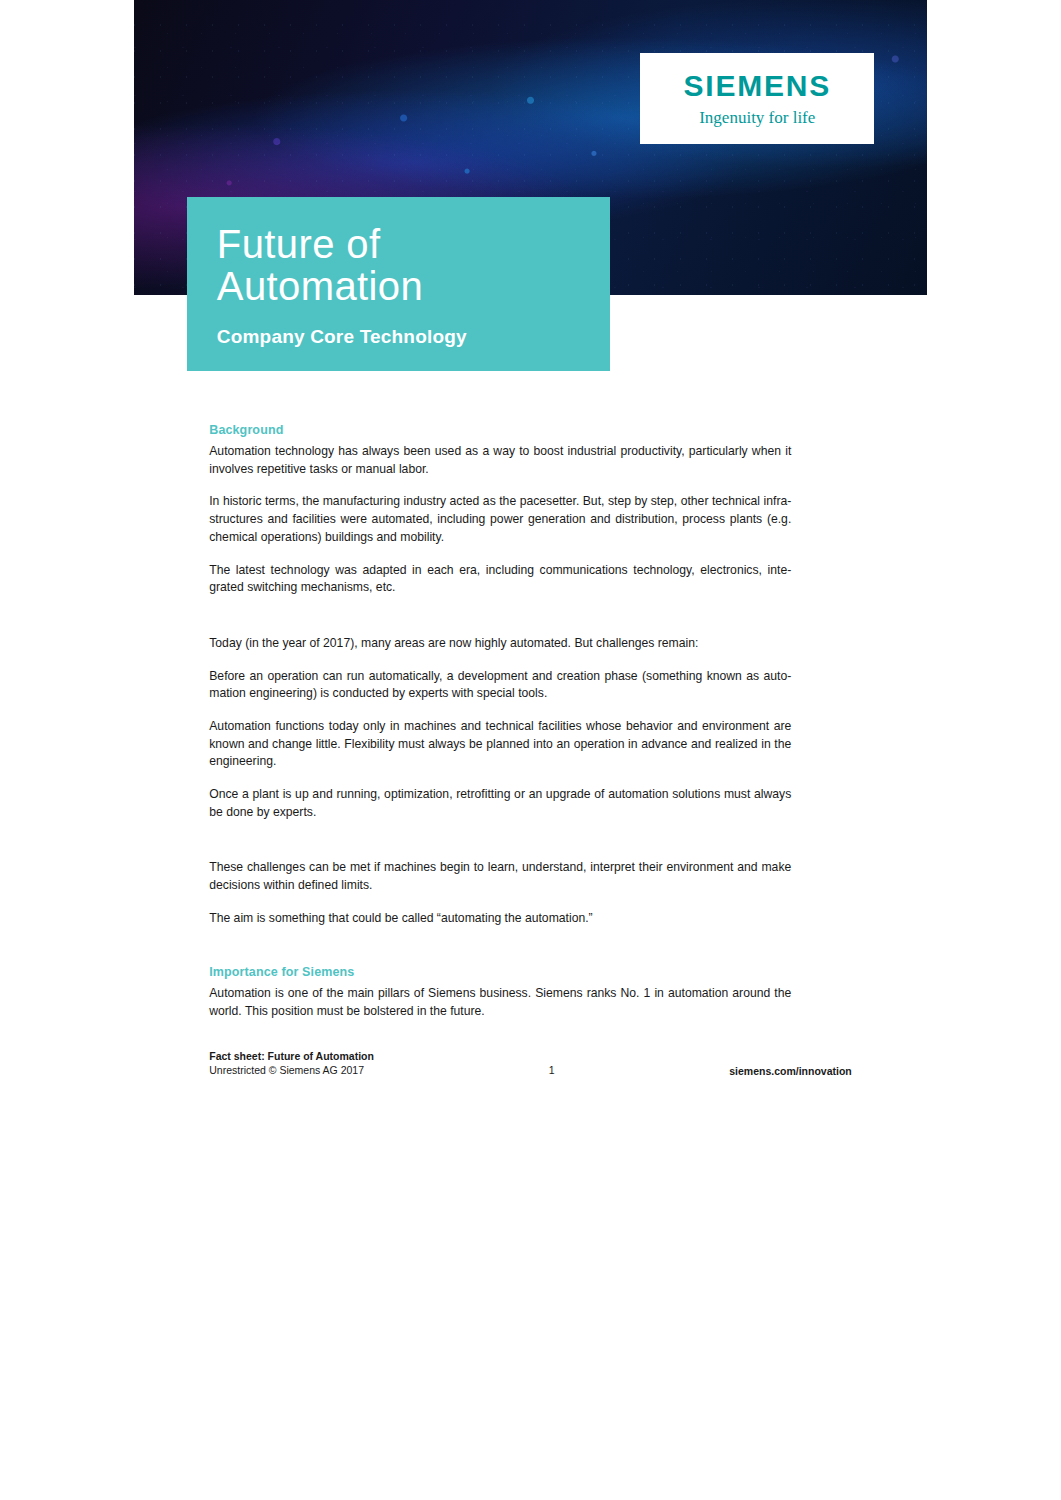SIEMENS
Ingenuity for life
Future of
Automation
Company Core Technology
Background
Automation technology has always been used as a way to boost industrial productivity, particularly when it involves repetitive tasks or manual labor.
In historic terms, the manufacturing industry acted as the pacesetter. But, step by step, other technical infrastructures and facilities were automated, including power generation and distribution, process plants (e.g. chemical operations) buildings and mobility.
The latest technology was adapted in each era, including communications technology, electronics, integrated switching mechanisms, etc.
Today (in the year of 2017), many areas are now highly automated. But challenges remain:
Before an operation can run automatically, a development and creation phase (something known as automation engineering) is conducted by experts with special tools.
Automation functions today only in machines and technical facilities whose behavior and environment are known and change little. Flexibility must always be planned into an operation in advance and realized in the engineering.
Once a plant is up and running, optimization, retrofitting or an upgrade of automation solutions must always be done by experts.
These challenges can be met if machines begin to learn, understand, interpret their environment and make decisions within defined limits.
The aim is something that could be called “automating the automation.”
Importance for Siemens
Automation is one of the main pillars of Siemens business. Siemens ranks No. 1 in automation around the world. This position must be bolstered in the future.
Fact sheet: Future of Automation
Unrestricted © Siemens AG 2017
1
siemens.com/innovation